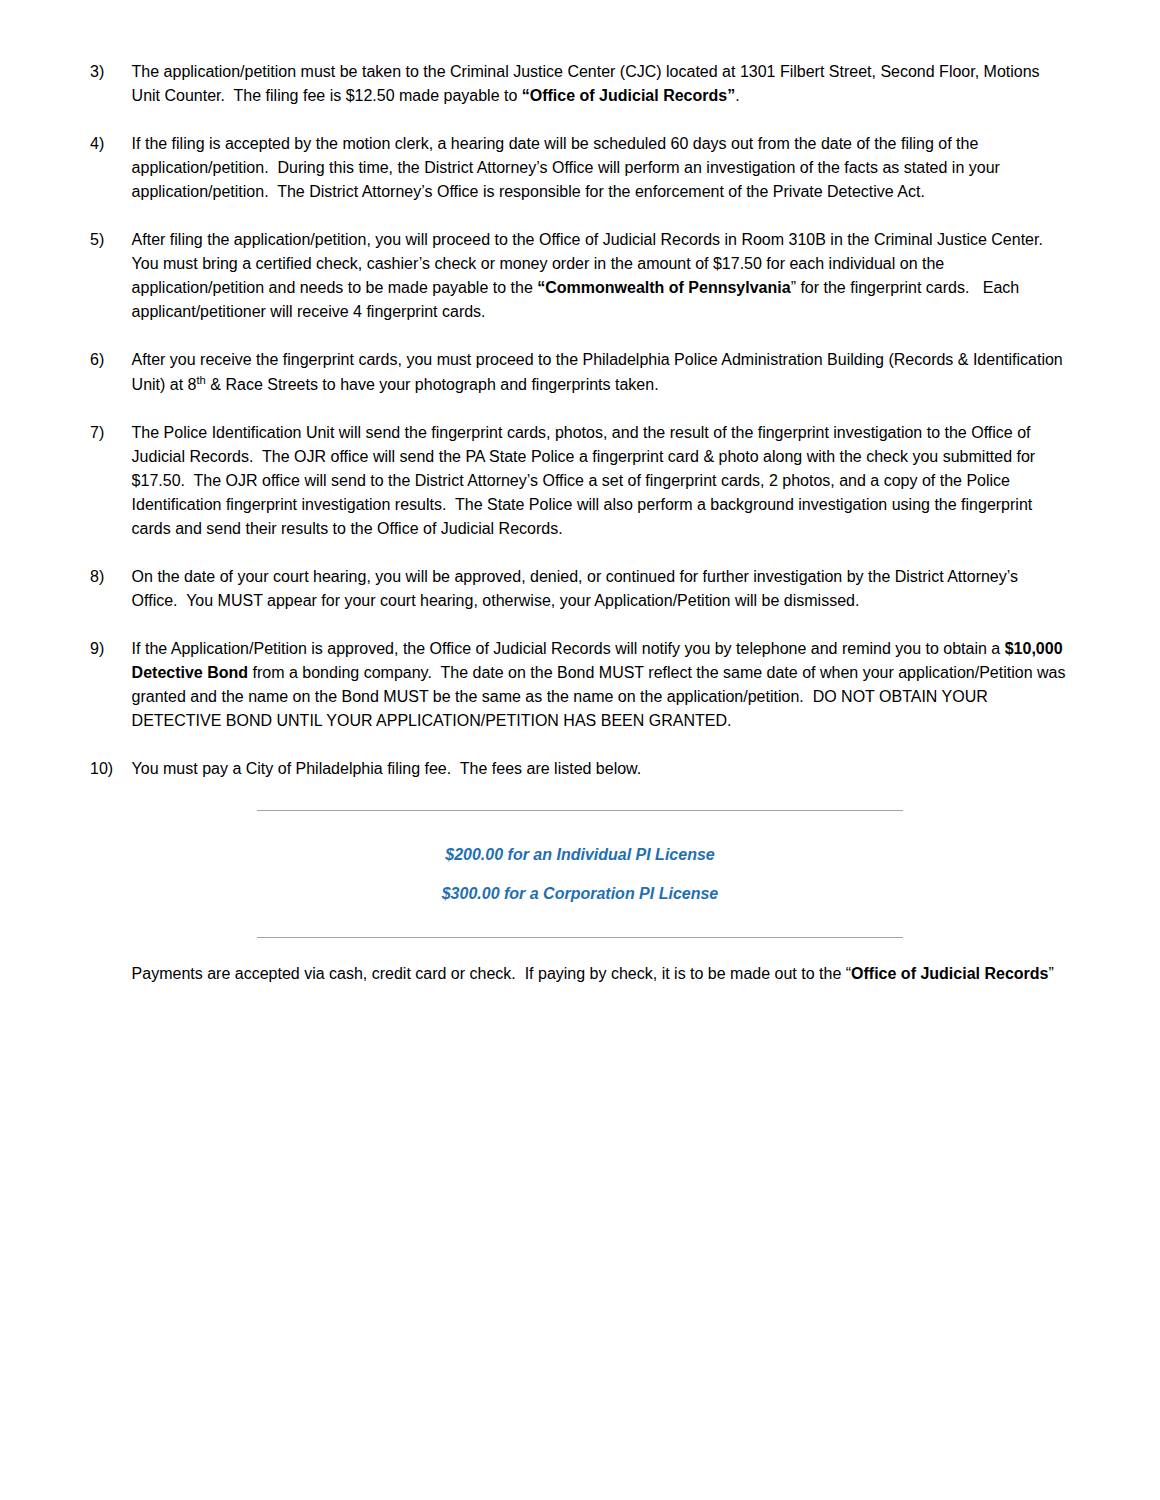The application/petition must be taken to the Criminal Justice Center (CJC) located at 1301 Filbert Street, Second Floor, Motions Unit Counter. The filing fee is $12.50 made payable to “Office of Judicial Records”.
If the filing is accepted by the motion clerk, a hearing date will be scheduled 60 days out from the date of the filing of the application/petition. During this time, the District Attorney’s Office will perform an investigation of the facts as stated in your application/petition. The District Attorney’s Office is responsible for the enforcement of the Private Detective Act.
After filing the application/petition, you will proceed to the Office of Judicial Records in Room 310B in the Criminal Justice Center. You must bring a certified check, cashier’s check or money order in the amount of $17.50 for each individual on the application/petition and needs to be made payable to the “Commonwealth of Pennsylvania” for the fingerprint cards. Each applicant/petitioner will receive 4 fingerprint cards.
After you receive the fingerprint cards, you must proceed to the Philadelphia Police Administration Building (Records & Identification Unit) at 8th & Race Streets to have your photograph and fingerprints taken.
The Police Identification Unit will send the fingerprint cards, photos, and the result of the fingerprint investigation to the Office of Judicial Records. The OJR office will send the PA State Police a fingerprint card & photo along with the check you submitted for $17.50. The OJR office will send to the District Attorney’s Office a set of fingerprint cards, 2 photos, and a copy of the Police Identification fingerprint investigation results. The State Police will also perform a background investigation using the fingerprint cards and send their results to the Office of Judicial Records.
On the date of your court hearing, you will be approved, denied, or continued for further investigation by the District Attorney’s Office. You MUST appear for your court hearing, otherwise, your Application/Petition will be dismissed.
If the Application/Petition is approved, the Office of Judicial Records will notify you by telephone and remind you to obtain a $10,000 Detective Bond from a bonding company. The date on the Bond MUST reflect the same date of when your application/Petition was granted and the name on the Bond MUST be the same as the name on the application/petition. DO NOT OBTAIN YOUR DETECTIVE BOND UNTIL YOUR APPLICATION/PETITION HAS BEEN GRANTED.
You must pay a City of Philadelphia filing fee. The fees are listed below.
$200.00 for an Individual PI License
$300.00 for a Corporation PI License
Payments are accepted via cash, credit card or check. If paying by check, it is to be made out to the “Office of Judicial Records”